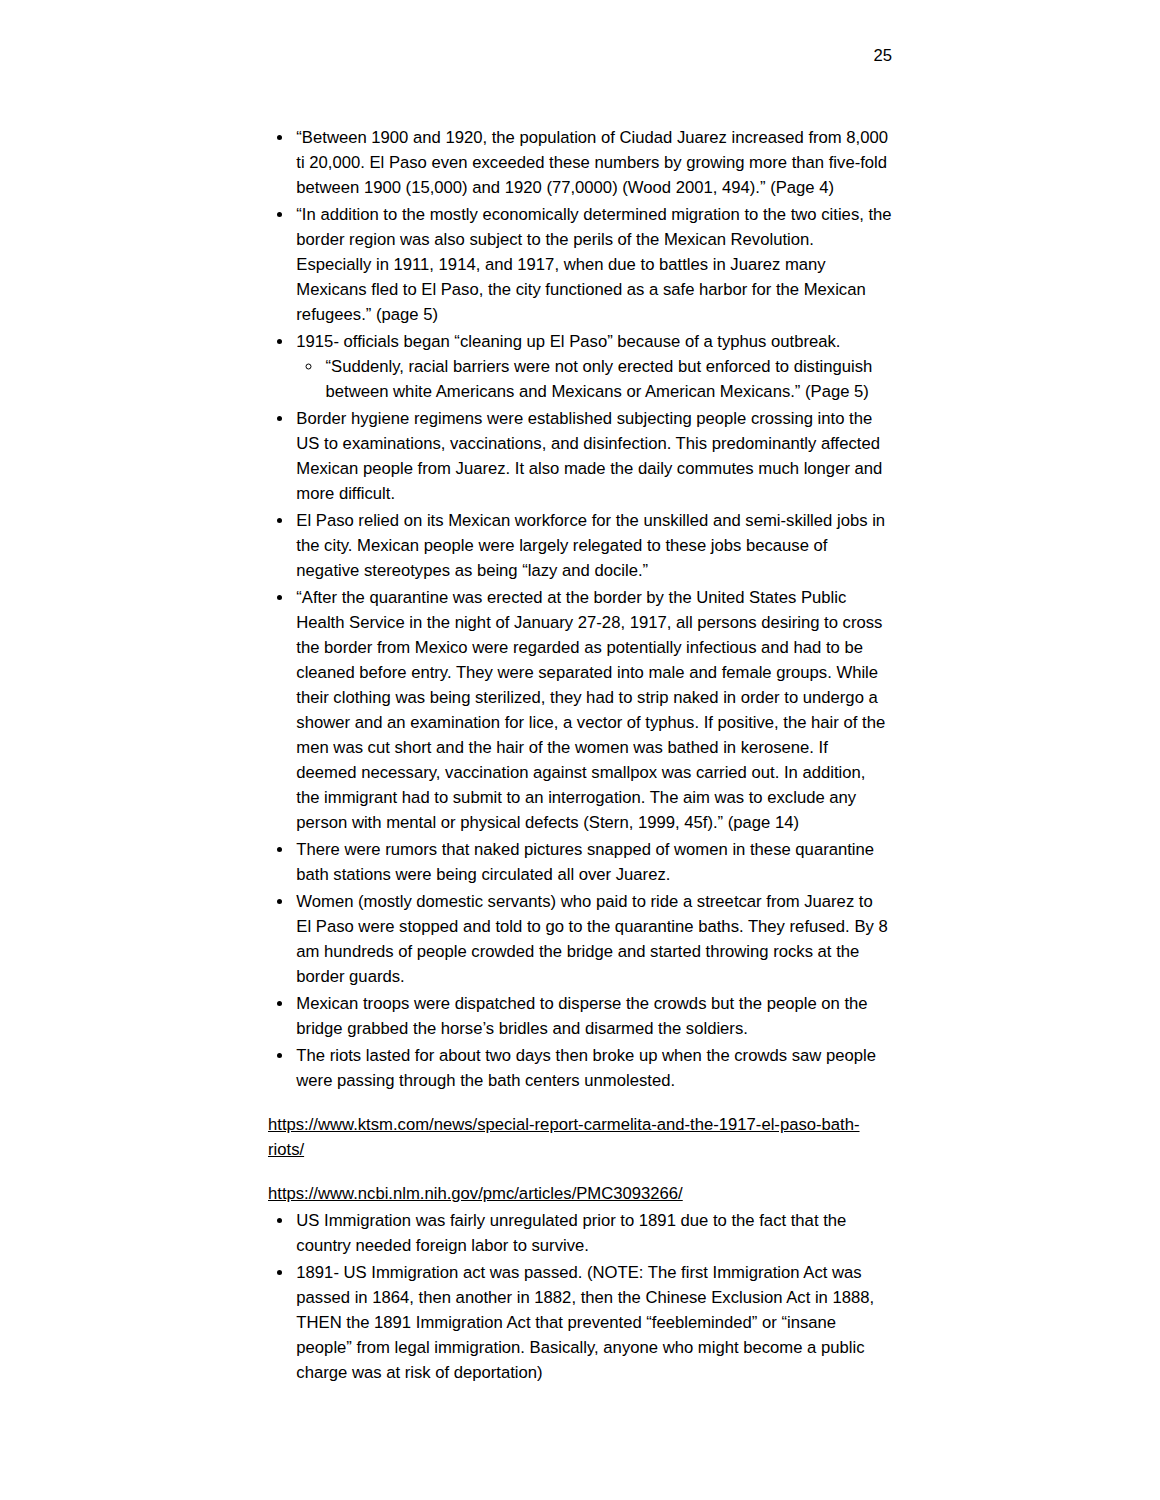25
“Between 1900 and 1920, the population of Ciudad Juarez increased from 8,000 ti 20,000. El Paso even exceeded these numbers by growing more than five-fold between 1900 (15,000) and 1920 (77,0000) (Wood 2001, 494).” (Page 4)
“In addition to the mostly economically determined migration to the two cities, the border region was also subject to the perils of the Mexican Revolution. Especially in 1911, 1914, and 1917, when due to battles in Juarez many Mexicans fled to El Paso, the city functioned as a safe harbor for the Mexican refugees.” (page 5)
1915- officials began “cleaning up El Paso” because of a typhus outbreak.
“Suddenly, racial barriers were not only erected but enforced to distinguish between white Americans and Mexicans or American Mexicans.” (Page 5)
Border hygiene regimens were established subjecting people crossing into the US to examinations, vaccinations, and disinfection. This predominantly affected Mexican people from Juarez. It also made the daily commutes much longer and more difficult.
El Paso relied on its Mexican workforce for the unskilled and semi-skilled jobs in the city. Mexican people were largely relegated to these jobs because of negative stereotypes as being “lazy and docile.”
“After the quarantine was erected at the border by the United States Public Health Service in the night of January 27-28, 1917, all persons desiring to cross the border from Mexico were regarded as potentially infectious and had to be cleaned before entry. They were separated into male and female groups. While their clothing was being sterilized, they had to strip naked in order to undergo a shower and an examination for lice, a vector of typhus. If positive, the hair of the men was cut short and the hair of the women was bathed in kerosene. If deemed necessary, vaccination against smallpox was carried out. In addition, the immigrant had to submit to an interrogation. The aim was to exclude any person with mental or physical defects (Stern, 1999, 45f).” (page 14)
There were rumors that naked pictures snapped of women in these quarantine bath stations were being circulated all over Juarez.
Women (mostly domestic servants) who paid to ride a streetcar from Juarez to El Paso were stopped and told to go to the quarantine baths. They refused. By 8 am hundreds of people crowded the bridge and started throwing rocks at the border guards.
Mexican troops were dispatched to disperse the crowds but the people on the bridge grabbed the horse’s bridles and disarmed the soldiers.
The riots lasted for about two days then broke up when the crowds saw people were passing through the bath centers unmolested.
https://www.ktsm.com/news/special-report-carmelita-and-the-1917-el-paso-bath-riots/
https://www.ncbi.nlm.nih.gov/pmc/articles/PMC3093266/
US Immigration was fairly unregulated prior to 1891 due to the fact that the country needed foreign labor to survive.
1891- US Immigration act was passed. (NOTE: The first Immigration Act was passed in 1864, then another in 1882, then the Chinese Exclusion Act in 1888, THEN the 1891 Immigration Act that prevented “feebleminded” or “insane people” from legal immigration. Basically, anyone who might become a public charge was at risk of deportation)